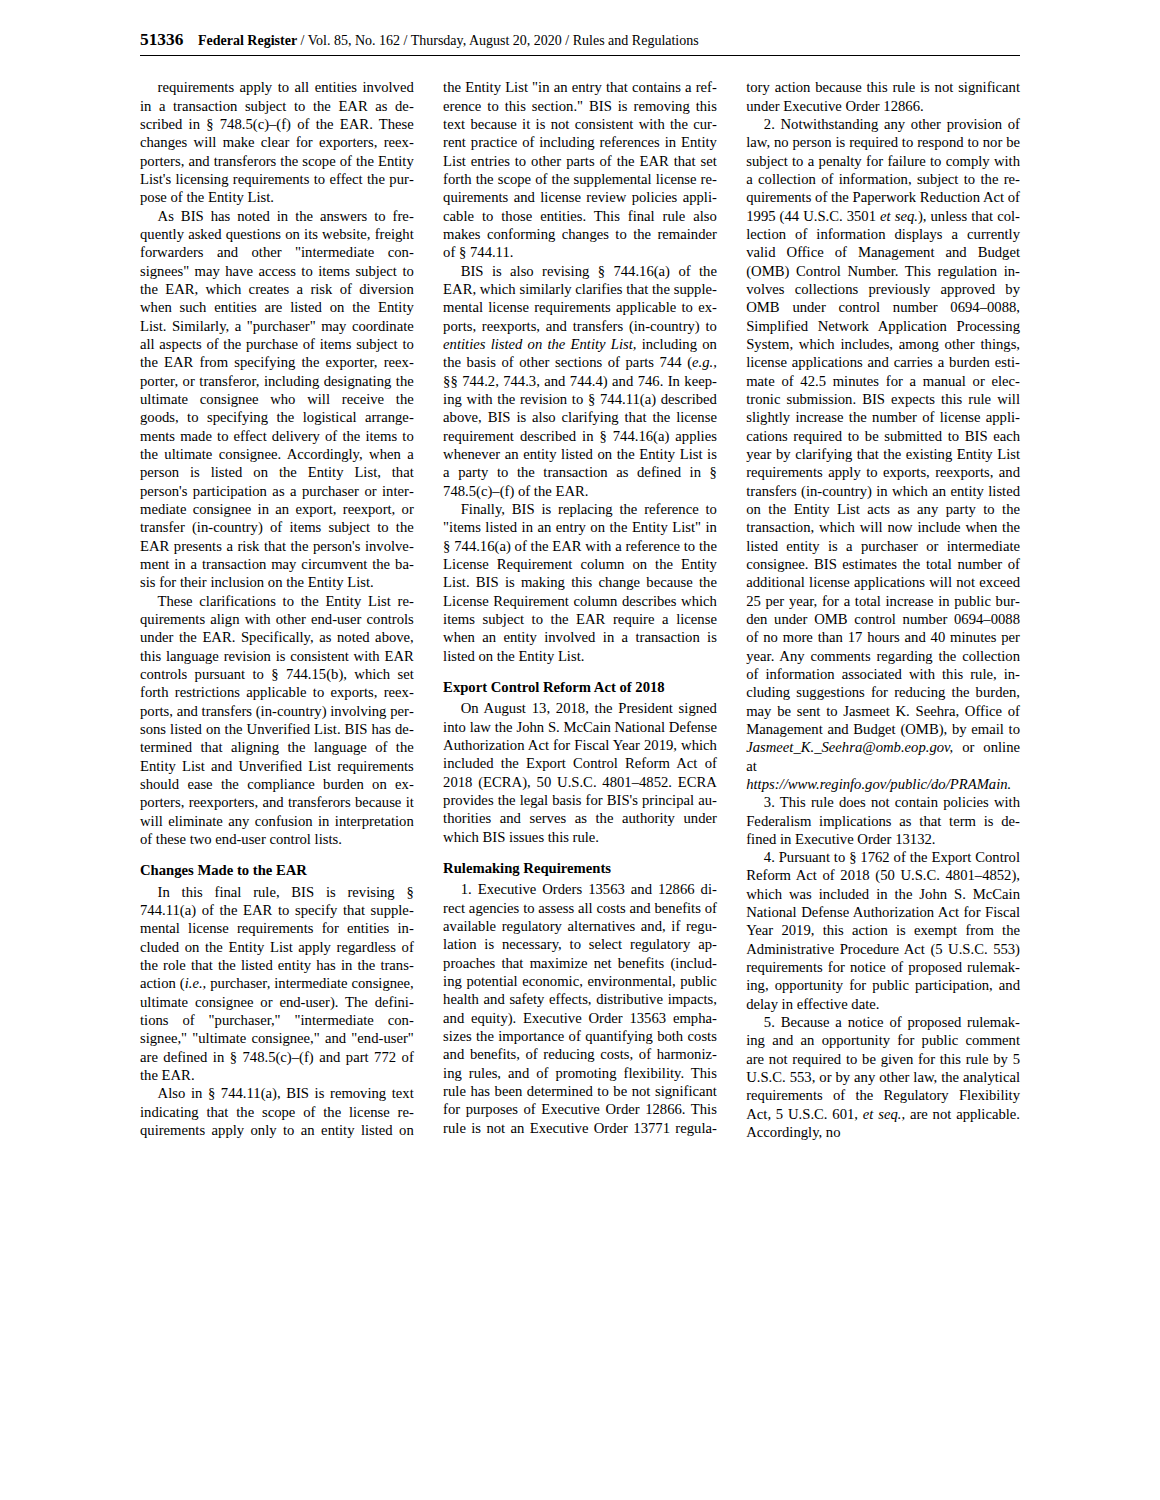51336 Federal Register / Vol. 85, No. 162 / Thursday, August 20, 2020 / Rules and Regulations
requirements apply to all entities involved in a transaction subject to the EAR as described in § 748.5(c)–(f) of the EAR. These changes will make clear for exporters, reexporters, and transferors the scope of the Entity List's licensing requirements to effect the purpose of the Entity List.
As BIS has noted in the answers to frequently asked questions on its website, freight forwarders and other "intermediate consignees" may have access to items subject to the EAR, which creates a risk of diversion when such entities are listed on the Entity List. Similarly, a "purchaser" may coordinate all aspects of the purchase of items subject to the EAR from specifying the exporter, reexporter, or transferor, including designating the ultimate consignee who will receive the goods, to specifying the logistical arrangements made to effect delivery of the items to the ultimate consignee. Accordingly, when a person is listed on the Entity List, that person's participation as a purchaser or intermediate consignee in an export, reexport, or transfer (in-country) of items subject to the EAR presents a risk that the person's involvement in a transaction may circumvent the basis for their inclusion on the Entity List.
These clarifications to the Entity List requirements align with other end-user controls under the EAR. Specifically, as noted above, this language revision is consistent with EAR controls pursuant to § 744.15(b), which set forth restrictions applicable to exports, reexports, and transfers (in-country) involving persons listed on the Unverified List. BIS has determined that aligning the language of the Entity List and Unverified List requirements should ease the compliance burden on exporters, reexporters, and transferors because it will eliminate any confusion in interpretation of these two end-user control lists.
Changes Made to the EAR
In this final rule, BIS is revising § 744.11(a) of the EAR to specify that supplemental license requirements for entities included on the Entity List apply regardless of the role that the listed entity has in the transaction (i.e., purchaser, intermediate consignee, ultimate consignee or end-user). The definitions of "purchaser," "intermediate consignee," "ultimate consignee," and "end-user" are defined in § 748.5(c)–(f) and part 772 of the EAR.
Also in § 744.11(a), BIS is removing text indicating that the scope of the license requirements apply only to an entity listed on the Entity List "in an entry that contains a reference to this section." BIS is removing this text because it is not consistent with the current practice of including references in Entity List entries to other parts of the EAR that set forth the scope of the supplemental license requirements and license review policies applicable to those entities. This final rule also makes conforming changes to the remainder of § 744.11.
BIS is also revising § 744.16(a) of the EAR, which similarly clarifies that the supplemental license requirements applicable to exports, reexports, and transfers (in-country) to entities listed on the Entity List, including on the basis of other sections of parts 744 (e.g., §§ 744.2, 744.3, and 744.4) and 746. In keeping with the revision to § 744.11(a) described above, BIS is also clarifying that the license requirement described in § 744.16(a) applies whenever an entity listed on the Entity List is a party to the transaction as defined in § 748.5(c)–(f) of the EAR.
Finally, BIS is replacing the reference to "items listed in an entry on the Entity List" in § 744.16(a) of the EAR with a reference to the License Requirement column on the Entity List. BIS is making this change because the License Requirement column describes which items subject to the EAR require a license when an entity involved in a transaction is listed on the Entity List.
Export Control Reform Act of 2018
On August 13, 2018, the President signed into law the John S. McCain National Defense Authorization Act for Fiscal Year 2019, which included the Export Control Reform Act of 2018 (ECRA), 50 U.S.C. 4801–4852. ECRA provides the legal basis for BIS's principal authorities and serves as the authority under which BIS issues this rule.
Rulemaking Requirements
1. Executive Orders 13563 and 12866 direct agencies to assess all costs and benefits of available regulatory alternatives and, if regulation is necessary, to select regulatory approaches that maximize net benefits (including potential economic, environmental, public health and safety effects, distributive impacts, and equity). Executive Order 13563 emphasizes the importance of quantifying both costs and benefits, of reducing costs, of harmonizing rules, and of promoting flexibility. This rule has been determined to be not significant for purposes of Executive Order 12866. This rule is not an Executive Order 13771 regulatory action because this rule is not significant under Executive Order 12866.
2. Notwithstanding any other provision of law, no person is required to respond to nor be subject to a penalty for failure to comply with a collection of information, subject to the requirements of the Paperwork Reduction Act of 1995 (44 U.S.C. 3501 et seq.), unless that collection of information displays a currently valid Office of Management and Budget (OMB) Control Number. This regulation involves collections previously approved by OMB under control number 0694–0088, Simplified Network Application Processing System, which includes, among other things, license applications and carries a burden estimate of 42.5 minutes for a manual or electronic submission. BIS expects this rule will slightly increase the number of license applications required to be submitted to BIS each year by clarifying that the existing Entity List requirements apply to exports, reexports, and transfers (in-country) in which an entity listed on the Entity List acts as any party to the transaction, which will now include when the listed entity is a purchaser or intermediate consignee. BIS estimates the total number of additional license applications will not exceed 25 per year, for a total increase in public burden under OMB control number 0694–0088 of no more than 17 hours and 40 minutes per year. Any comments regarding the collection of information associated with this rule, including suggestions for reducing the burden, may be sent to Jasmeet K. Seehra, Office of Management and Budget (OMB), by email to Jasmeet_K._Seehra@omb.eop.gov, or online at https://www.reginfo.gov/public/do/PRAMain.
3. This rule does not contain policies with Federalism implications as that term is defined in Executive Order 13132.
4. Pursuant to § 1762 of the Export Control Reform Act of 2018 (50 U.S.C. 4801–4852), which was included in the John S. McCain National Defense Authorization Act for Fiscal Year 2019, this action is exempt from the Administrative Procedure Act (5 U.S.C. 553) requirements for notice of proposed rulemaking, opportunity for public participation, and delay in effective date.
5. Because a notice of proposed rulemaking and an opportunity for public comment are not required to be given for this rule by 5 U.S.C. 553, or by any other law, the analytical requirements of the Regulatory Flexibility Act, 5 U.S.C. 601, et seq., are not applicable. Accordingly, no